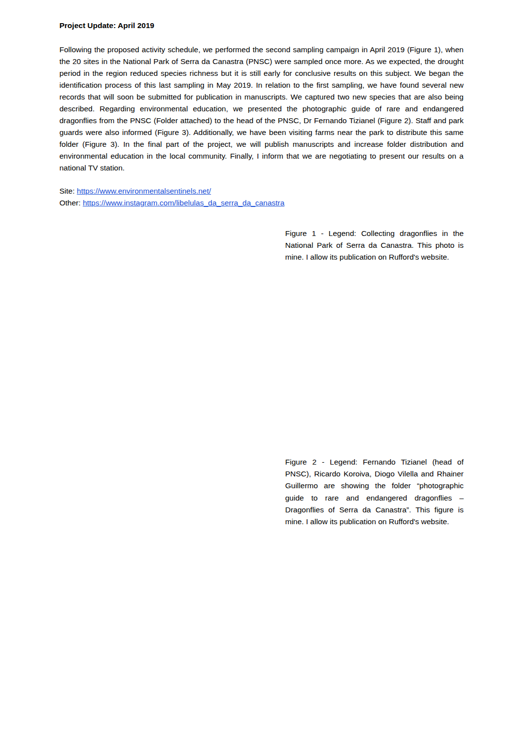Project Update: April 2019
Following the proposed activity schedule, we performed the second sampling campaign in April 2019 (Figure 1), when the 20 sites in the National Park of Serra da Canastra (PNSC) were sampled once more. As we expected, the drought period in the region reduced species richness but it is still early for conclusive results on this subject. We began the identification process of this last sampling in May 2019. In relation to the first sampling, we have found several new records that will soon be submitted for publication in manuscripts. We captured two new species that are also being described. Regarding environmental education, we presented the photographic guide of rare and endangered dragonflies from the PNSC (Folder attached) to the head of the PNSC, Dr Fernando Tizianel (Figure 2). Staff and park guards were also informed (Figure 3). Additionally, we have been visiting farms near the park to distribute this same folder (Figure 3). In the final part of the project, we will publish manuscripts and increase folder distribution and environmental education in the local community. Finally, I inform that we are negotiating to present our results on a national TV station.
Site: https://www.environmentalsentinels.net/
Other: https://www.instagram.com/libelulas_da_serra_da_canastra
Figure 1 - Legend: Collecting dragonflies in the National Park of Serra da Canastra. This photo is mine. I allow its publication on Rufford's website.
Figure 2 - Legend: Fernando Tizianel (head of PNSC), Ricardo Koroiva, Diogo Vilella and Rhainer Guillermo are showing the folder “photographic guide to rare and endangered dragonflies – Dragonflies of Serra da Canastra”. This figure is mine. I allow its publication on Rufford's website.